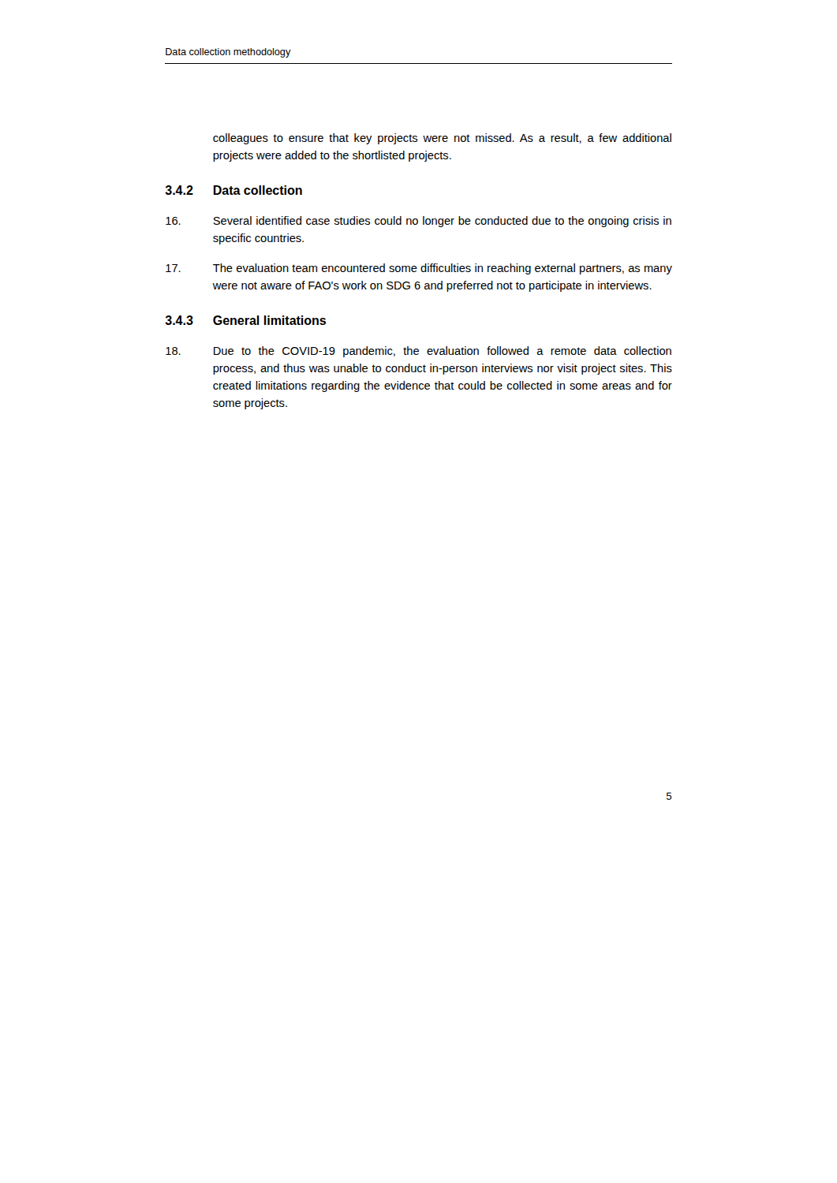Data collection methodology
colleagues to ensure that key projects were not missed. As a result, a few additional projects were added to the shortlisted projects.
3.4.2 Data collection
16.
Several identified case studies could no longer be conducted due to the ongoing crisis in specific countries.
17.
The evaluation team encountered some difficulties in reaching external partners, as many were not aware of FAO's work on SDG 6 and preferred not to participate in interviews.
3.4.3 General limitations
18.
Due to the COVID-19 pandemic, the evaluation followed a remote data collection process, and thus was unable to conduct in-person interviews nor visit project sites. This created limitations regarding the evidence that could be collected in some areas and for some projects.
5